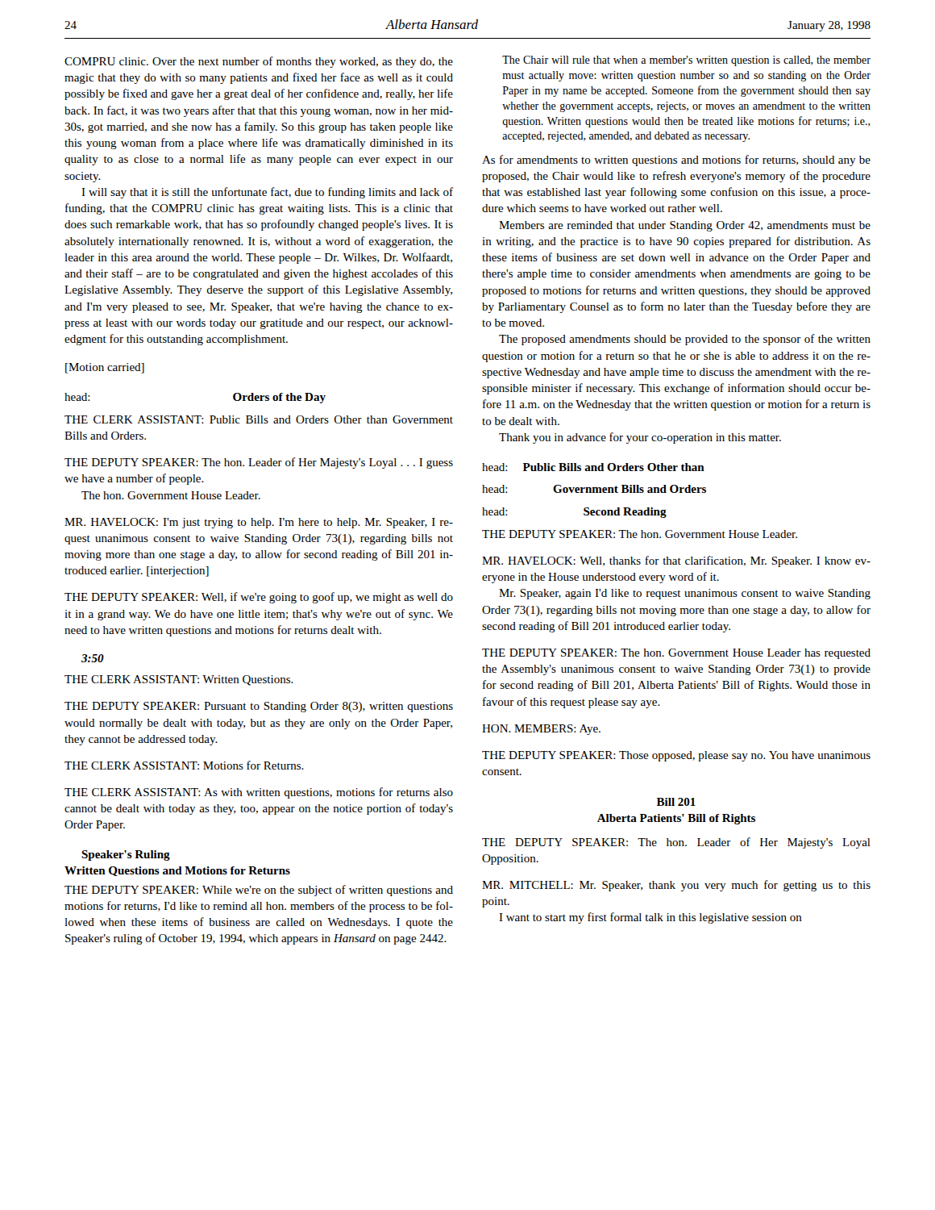24 Alberta Hansard January 28, 1998
COMPRU clinic. Over the next number of months they worked, as they do, the magic that they do with so many patients and fixed her face as well as it could possibly be fixed and gave her a great deal of her confidence and, really, her life back. In fact, it was two years after that that this young woman, now in her mid-30s, got married, and she now has a family. So this group has taken people like this young woman from a place where life was dramatically diminished in its quality to as close to a normal life as many people can ever expect in our society.
I will say that it is still the unfortunate fact, due to funding limits and lack of funding, that the COMPRU clinic has great waiting lists. This is a clinic that does such remarkable work, that has so profoundly changed people's lives. It is absolutely internationally renowned. It is, without a word of exaggeration, the leader in this area around the world. These people – Dr. Wilkes, Dr. Wolfaardt, and their staff – are to be congratulated and given the highest accolades of this Legislative Assembly. They deserve the support of this Legislative Assembly, and I'm very pleased to see, Mr. Speaker, that we're having the chance to express at least with our words today our gratitude and our respect, our acknowledgment for this outstanding accomplishment.
[Motion carried]
head: Orders of the Day
THE CLERK ASSISTANT: Public Bills and Orders Other than Government Bills and Orders.
THE DEPUTY SPEAKER: The hon. Leader of Her Majesty's Loyal . . . I guess we have a number of people.
The hon. Government House Leader.
MR. HAVELOCK: I'm just trying to help. I'm here to help. Mr. Speaker, I request unanimous consent to waive Standing Order 73(1), regarding bills not moving more than one stage a day, to allow for second reading of Bill 201 introduced earlier. [interjection]
THE DEPUTY SPEAKER: Well, if we're going to goof up, we might as well do it in a grand way. We do have one little item; that's why we're out of sync. We need to have written questions and motions for returns dealt with.
3:50
THE CLERK ASSISTANT: Written Questions.
THE DEPUTY SPEAKER: Pursuant to Standing Order 8(3), written questions would normally be dealt with today, but as they are only on the Order Paper, they cannot be addressed today.
THE CLERK ASSISTANT: Motions for Returns.
THE CLERK ASSISTANT: As with written questions, motions for returns also cannot be dealt with today as they, too, appear on the notice portion of today's Order Paper.
Speaker's Ruling
Written Questions and Motions for Returns
THE DEPUTY SPEAKER: While we're on the subject of written questions and motions for returns, I'd like to remind all hon. members of the process to be followed when these items of business are called on Wednesdays. I quote the Speaker's ruling of October 19, 1994, which appears in Hansard on page 2442.
The Chair will rule that when a member's written question is called, the member must actually move: written question number so and so standing on the Order Paper in my name be accepted. Someone from the government should then say whether the government accepts, rejects, or moves an amendment to the written question. Written questions would then be treated like motions for returns; i.e., accepted, rejected, amended, and debated as necessary.
As for amendments to written questions and motions for returns, should any be proposed, the Chair would like to refresh everyone's memory of the procedure that was established last year following some confusion on this issue, a procedure which seems to have worked out rather well.
Members are reminded that under Standing Order 42, amendments must be in writing, and the practice is to have 90 copies prepared for distribution. As these items of business are set down well in advance on the Order Paper and there's ample time to consider amendments when amendments are going to be proposed to motions for returns and written questions, they should be approved by Parliamentary Counsel as to form no later than the Tuesday before they are to be moved.
The proposed amendments should be provided to the sponsor of the written question or motion for a return so that he or she is able to address it on the respective Wednesday and have ample time to discuss the amendment with the responsible minister if necessary. This exchange of information should occur before 11 a.m. on the Wednesday that the written question or motion for a return is to be dealt with.
Thank you in advance for your co-operation in this matter.
head: Public Bills and Orders Other than
head: Government Bills and Orders
head: Second Reading
THE DEPUTY SPEAKER: The hon. Government House Leader.
MR. HAVELOCK: Well, thanks for that clarification, Mr. Speaker. I know everyone in the House understood every word of it.
Mr. Speaker, again I'd like to request unanimous consent to waive Standing Order 73(1), regarding bills not moving more than one stage a day, to allow for second reading of Bill 201 introduced earlier today.
THE DEPUTY SPEAKER: The hon. Government House Leader has requested the Assembly's unanimous consent to waive Standing Order 73(1) to provide for second reading of Bill 201, Alberta Patients' Bill of Rights. Would those in favour of this request please say aye.
HON. MEMBERS: Aye.
THE DEPUTY SPEAKER: Those opposed, please say no. You have unanimous consent.
Bill 201 Alberta Patients' Bill of Rights
THE DEPUTY SPEAKER: The hon. Leader of Her Majesty's Loyal Opposition.
MR. MITCHELL: Mr. Speaker, thank you very much for getting us to this point.
I want to start my first formal talk in this legislative session on